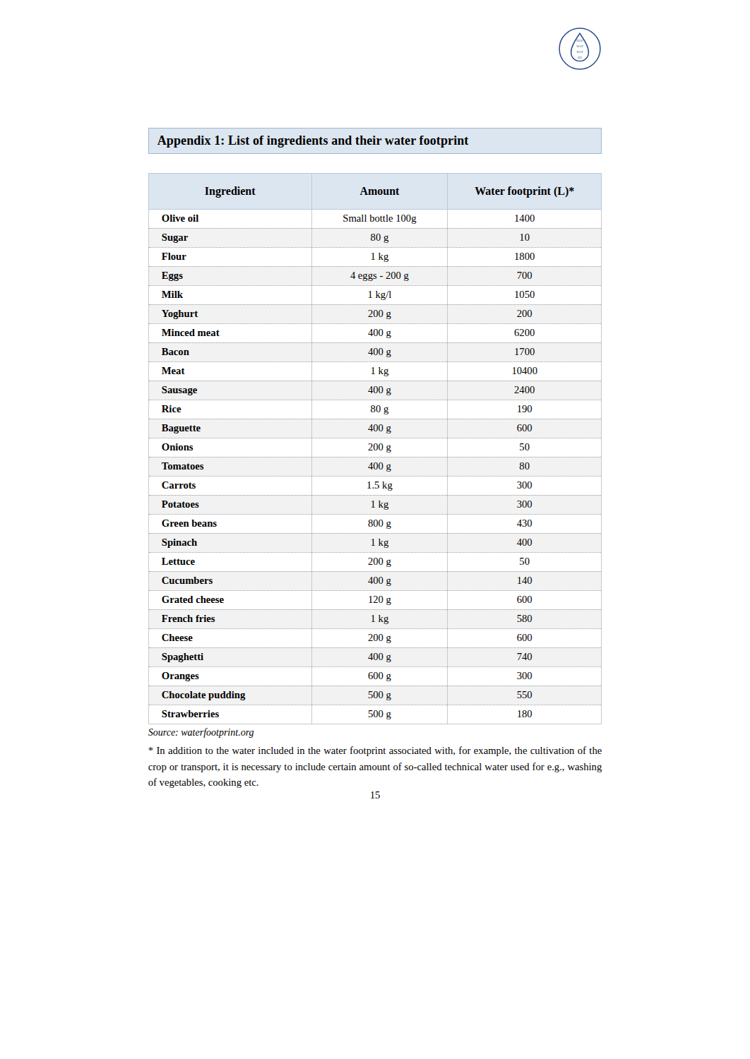EDU WAT WAT ED
Appendix 1: List of ingredients and their water footprint
| Ingredient | Amount | Water footprint (L)* |
| --- | --- | --- |
| Olive oil | Small bottle 100g | 1400 |
| Sugar | 80 g | 10 |
| Flour | 1 kg | 1800 |
| Eggs | 4 eggs - 200 g | 700 |
| Milk | 1 kg/l | 1050 |
| Yoghurt | 200 g | 200 |
| Minced meat | 400 g | 6200 |
| Bacon | 400 g | 1700 |
| Meat | 1 kg | 10400 |
| Sausage | 400 g | 2400 |
| Rice | 80 g | 190 |
| Baguette | 400 g | 600 |
| Onions | 200 g | 50 |
| Tomatoes | 400 g | 80 |
| Carrots | 1.5 kg | 300 |
| Potatoes | 1 kg | 300 |
| Green beans | 800 g | 430 |
| Spinach | 1 kg | 400 |
| Lettuce | 200 g | 50 |
| Cucumbers | 400 g | 140 |
| Grated cheese | 120 g | 600 |
| French fries | 1 kg | 580 |
| Cheese | 200 g | 600 |
| Spaghetti | 400 g | 740 |
| Oranges | 600 g | 300 |
| Chocolate pudding | 500 g | 550 |
| Strawberries | 500 g | 180 |
Source: waterfootprint.org
* In addition to the water included in the water footprint associated with, for example, the cultivation of the crop or transport, it is necessary to include certain amount of so-called technical water used for e.g., washing of vegetables, cooking etc.
15